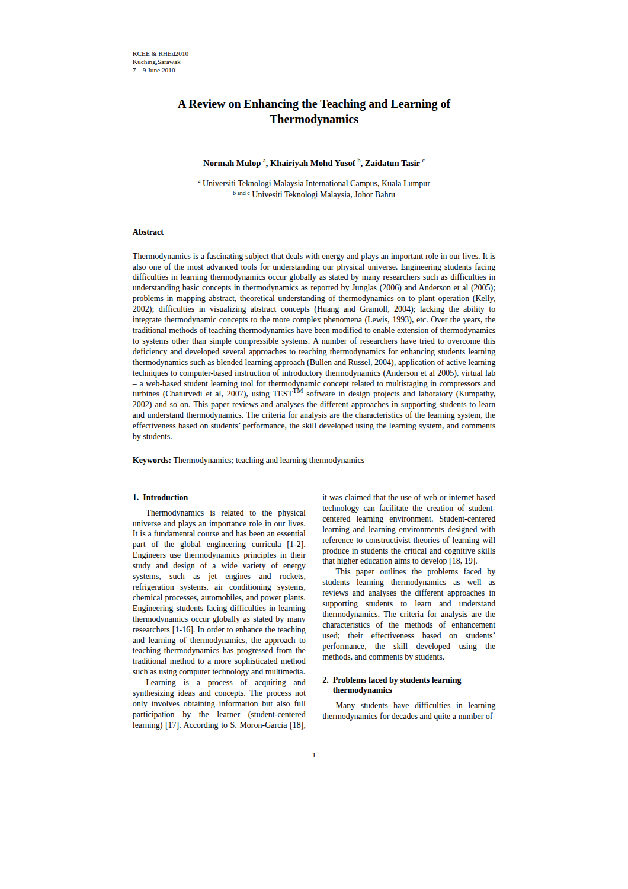RCEE & RHEd2010
Kuching,Sarawak
7 – 9 June 2010
A Review on Enhancing the Teaching and Learning of
Thermodynamics
Normah Mulop a, Khairiyah Mohd Yusof b, Zaidatun Tasir c
a Universiti Teknologi Malaysia International Campus, Kuala Lumpur
b and c Univesiti Teknologi Malaysia, Johor Bahru
Abstract
Thermodynamics is a fascinating subject that deals with energy and plays an important role in our lives. It is also one of the most advanced tools for understanding our physical universe. Engineering students facing difficulties in learning thermodynamics occur globally as stated by many researchers such as difficulties in understanding basic concepts in thermodynamics as reported by Junglas (2006) and Anderson et al (2005); problems in mapping abstract, theoretical understanding of thermodynamics on to plant operation (Kelly, 2002); difficulties in visualizing abstract concepts (Huang and Gramoll, 2004); lacking the ability to integrate thermodynamic concepts to the more complex phenomena (Lewis, 1993), etc. Over the years, the traditional methods of teaching thermodynamics have been modified to enable extension of thermodynamics to systems other than simple compressible systems. A number of researchers have tried to overcome this deficiency and developed several approaches to teaching thermodynamics for enhancing students learning thermodynamics such as blended learning approach (Bullen and Russel, 2004), application of active learning techniques to computer-based instruction of introductory thermodynamics (Anderson et al 2005), virtual lab – a web-based student learning tool for thermodynamic concept related to multistaging in compressors and turbines (Chaturvedi et al, 2007), using TESTTM software in design projects and laboratory (Kumpathy, 2002) and so on. This paper reviews and analyses the different approaches in supporting students to learn and understand thermodynamics. The criteria for analysis are the characteristics of the learning system, the effectiveness based on students’ performance, the skill developed using the learning system, and comments by students.
Keywords: Thermodynamics; teaching and learning thermodynamics
1. Introduction
Thermodynamics is related to the physical universe and plays an importance role in our lives. It is a fundamental course and has been an essential part of the global engineering curricula [1-2]. Engineers use thermodynamics principles in their study and design of a wide variety of energy systems, such as jet engines and rockets, refrigeration systems, air conditioning systems, chemical processes, automobiles, and power plants. Engineering students facing difficulties in learning thermodynamics occur globally as stated by many researchers [1-16]. In order to enhance the teaching and learning of thermodynamics, the approach to teaching thermodynamics has progressed from the traditional method to a more sophisticated method such as using computer technology and multimedia.
Learning is a process of acquiring and synthesizing ideas and concepts. The process not only involves obtaining information but also full participation by the learner (student-centered learning) [17]. According to S. Moron-Garcia [18], it was claimed that the use of web or internet based technology can facilitate the creation of student-centered learning environment. Student-centered learning and learning environments designed with reference to constructivist theories of learning will produce in students the critical and cognitive skills that higher education aims to develop [18, 19].
This paper outlines the problems faced by students learning thermodynamics as well as reviews and analyses the different approaches in supporting students to learn and understand thermodynamics. The criteria for analysis are the characteristics of the methods of enhancement used; their effectiveness based on students’ performance, the skill developed using the methods, and comments by students.
2. Problems faced by students learning
thermodynamics
Many students have difficulties in learning thermodynamics for decades and quite a number of
1